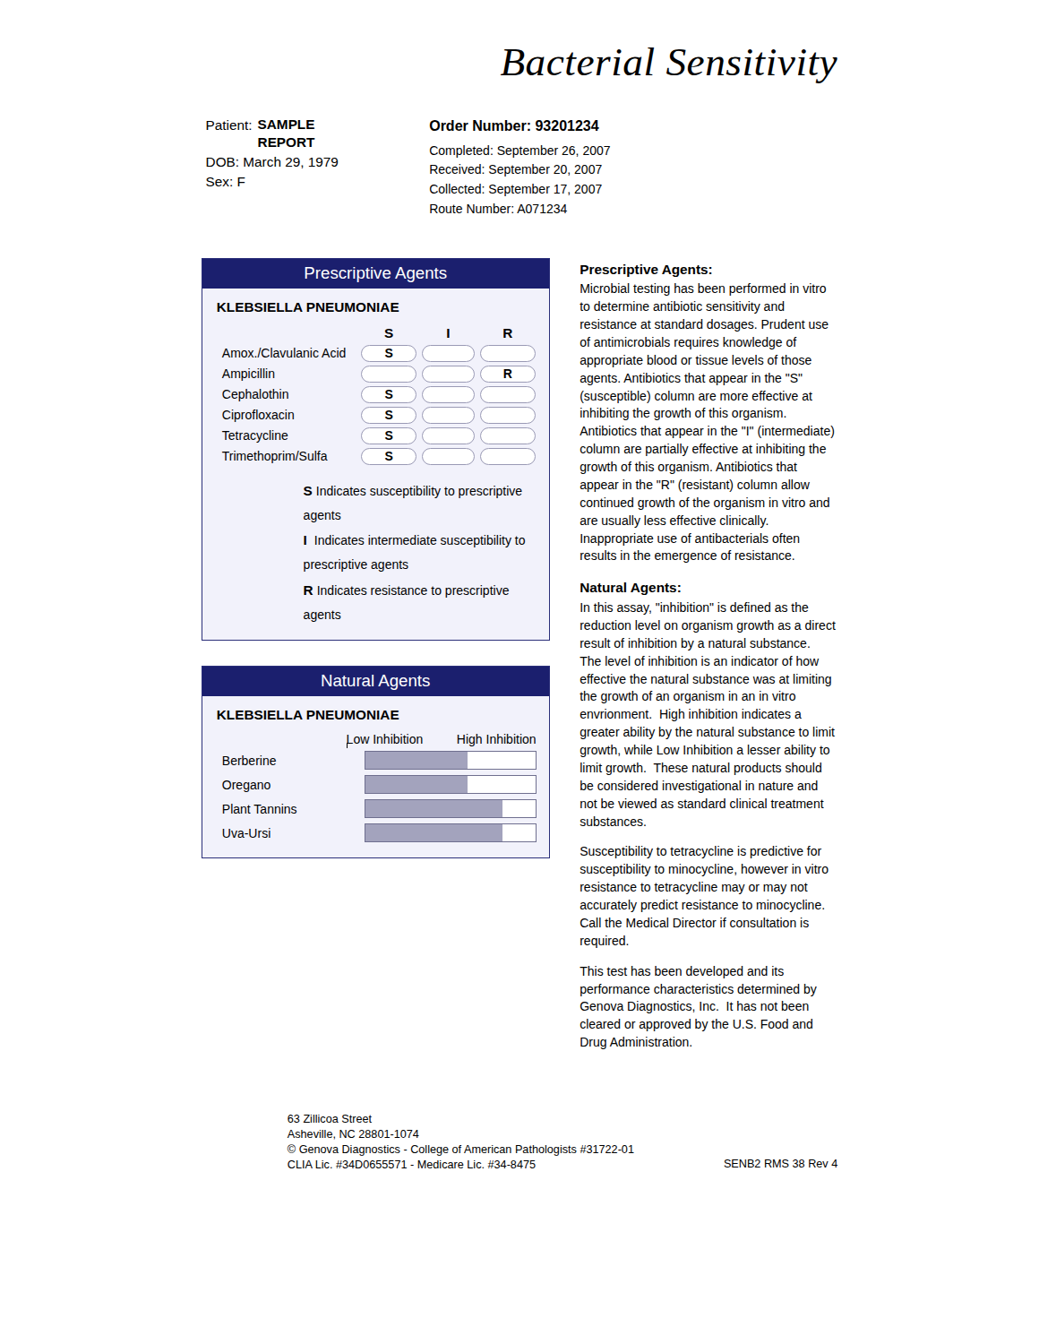Bacterial Sensitivity
Patient: SAMPLE
REPORT
DOB: March 29, 1979
Sex: F
Order Number: 93201234
Completed: September 26, 2007
Received: September 20, 2007
Collected: September 17, 2007
Route Number: A071234
Prescriptive Agents
KLEBSIELLA PNEUMONIAE
| | S | I | R |
| --- | --- | --- | --- |
| Amox./Clavulanic Acid | S | | |
| Ampicillin | | | R |
| Cephalothin | S | | |
| Ciprofloxacin | S | | |
| Tetracycline | S | | |
| Trimethoprim/Sulfa | S | | |
SIndicates susceptibility to prescriptive agents
I Indicates intermediate susceptibility to prescriptive agents
RIndicates resistance to prescriptive agents
Natural Agents
KLEBSIELLA PNEUMONIAE
Low Inhibition
High Inhibition
| Berberine | |
| Oregano | |
| Plant Tannins | |
| Uva-Ursi | |
Prescriptive Agents:
Microbial testing has been performed in vitro to determine antibiotic sensitivity and resistance at standard dosages. Prudent use of antimicrobials requires knowledge of appropriate blood or tissue levels of those agents. Antibiotics that appear in the "S" (susceptible) column are more effective at inhibiting the growth of this organism. Antibiotics that appear in the "I" (intermediate) column are partially effective at inhibiting the growth of this organism. Antibiotics that appear in the "R" (resistant) column allow continued growth of the organism in vitro and are usually less effective clinically. Inappropriate use of antibacterials often results in the emergence of resistance.
Natural Agents:
In this assay, "inhibition" is defined as the reduction level on organism growth as a direct result of inhibition by a natural substance. The level of inhibition is an indicator of how effective the natural substance was at limiting the growth of an organism in an in vitro envrionment. High inhibition indicates a greater ability by the natural substance to limit growth, while Low Inhibition a lesser ability to limit growth. These natural products should be considered investigational in nature and not be viewed as standard clinical treatment substances.
Susceptibility to tetracycline is predictive for susceptibility to minocycline, however in vitro resistance to tetracycline may or may not accurately predict resistance to minocycline. Call the Medical Director if consultation is required.
This test has been developed and its performance characteristics determined by Genova Diagnostics, Inc. It has not been cleared or approved by the U.S. Food and Drug Administration.
63 Zillicoa Street
Asheville, NC 28801-1074
© Genova Diagnostics - College of American Pathologists #31722-01
CLIA Lic. #34D0655571 - Medicare Lic. #34-8475
SENB2 RMS 38 Rev 4